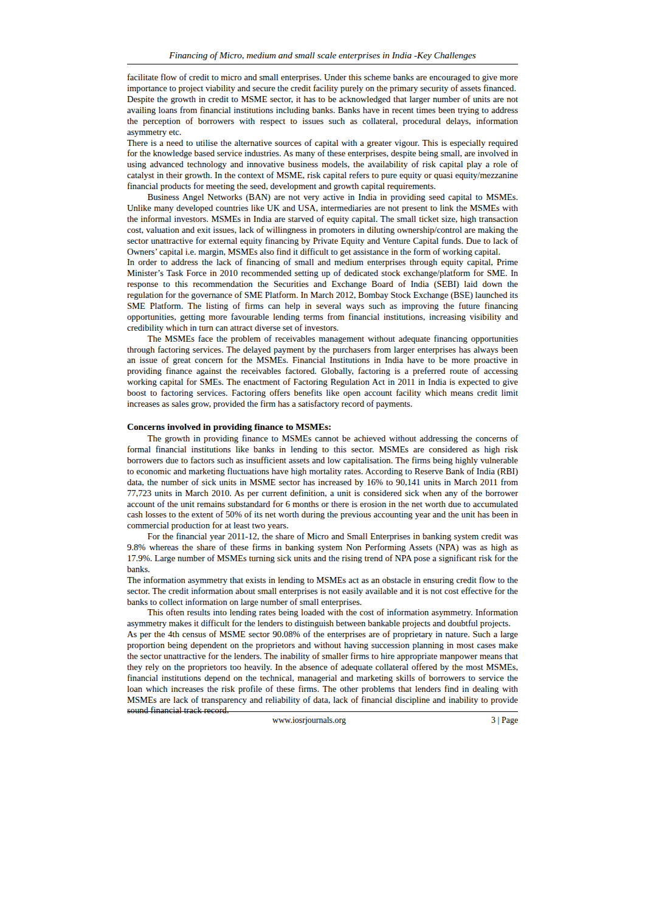Financing of Micro, medium and small scale enterprises in India -Key Challenges
facilitate flow of credit to micro and small enterprises. Under this scheme banks are encouraged to give more importance to project viability and secure the credit facility purely on the primary security of assets financed.
Despite the growth in credit to MSME sector, it has to be acknowledged that larger number of units are not availing loans from financial institutions including banks. Banks have in recent times been trying to address the perception of borrowers with respect to issues such as collateral, procedural delays, information asymmetry etc.
There is a need to utilise the alternative sources of capital with a greater vigour. This is especially required for the knowledge based service industries. As many of these enterprises, despite being small, are involved in using advanced technology and innovative business models, the availability of risk capital play a role of catalyst in their growth. In the context of MSME, risk capital refers to pure equity or quasi equity/mezzanine financial products for meeting the seed, development and growth capital requirements.
Business Angel Networks (BAN) are not very active in India in providing seed capital to MSMEs. Unlike many developed countries like UK and USA, intermediaries are not present to link the MSMEs with the informal investors. MSMEs in India are starved of equity capital. The small ticket size, high transaction cost, valuation and exit issues, lack of willingness in promoters in diluting ownership/control are making the sector unattractive for external equity financing by Private Equity and Venture Capital funds. Due to lack of Owners’ capital i.e. margin, MSMEs also find it difficult to get assistance in the form of working capital.
In order to address the lack of financing of small and medium enterprises through equity capital, Prime Minister’s Task Force in 2010 recommended setting up of dedicated stock exchange/platform for SME. In response to this recommendation the Securities and Exchange Board of India (SEBI) laid down the regulation for the governance of SME Platform. In March 2012, Bombay Stock Exchange (BSE) launched its SME Platform. The listing of firms can help in several ways such as improving the future financing opportunities, getting more favourable lending terms from financial institutions, increasing visibility and credibility which in turn can attract diverse set of investors.
The MSMEs face the problem of receivables management without adequate financing opportunities through factoring services. The delayed payment by the purchasers from larger enterprises has always been an issue of great concern for the MSMEs. Financial Institutions in India have to be more proactive in providing finance against the receivables factored. Globally, factoring is a preferred route of accessing working capital for SMEs. The enactment of Factoring Regulation Act in 2011 in India is expected to give boost to factoring services. Factoring offers benefits like open account facility which means credit limit increases as sales grow, provided the firm has a satisfactory record of payments.
Concerns involved in providing finance to MSMEs:
The growth in providing finance to MSMEs cannot be achieved without addressing the concerns of formal financial institutions like banks in lending to this sector. MSMEs are considered as high risk borrowers due to factors such as insufficient assets and low capitalisation. The firms being highly vulnerable to economic and marketing fluctuations have high mortality rates. According to Reserve Bank of India (RBI) data, the number of sick units in MSME sector has increased by 16% to 90,141 units in March 2011 from 77,723 units in March 2010. As per current definition, a unit is considered sick when any of the borrower account of the unit remains substandard for 6 months or there is erosion in the net worth due to accumulated cash losses to the extent of 50% of its net worth during the previous accounting year and the unit has been in commercial production for at least two years.
For the financial year 2011-12, the share of Micro and Small Enterprises in banking system credit was 9.8% whereas the share of these firms in banking system Non Performing Assets (NPA) was as high as 17.9%. Large number of MSMEs turning sick units and the rising trend of NPA pose a significant risk for the banks.
The information asymmetry that exists in lending to MSMEs act as an obstacle in ensuring credit flow to the sector. The credit information about small enterprises is not easily available and it is not cost effective for the banks to collect information on large number of small enterprises.
This often results into lending rates being loaded with the cost of information asymmetry. Information asymmetry makes it difficult for the lenders to distinguish between bankable projects and doubtful projects.
As per the 4th census of MSME sector 90.08% of the enterprises are of proprietary in nature. Such a large proportion being dependent on the proprietors and without having succession planning in most cases make the sector unattractive for the lenders. The inability of smaller firms to hire appropriate manpower means that they rely on the proprietors too heavily. In the absence of adequate collateral offered by the most MSMEs, financial institutions depend on the technical, managerial and marketing skills of borrowers to service the loan which increases the risk profile of these firms. The other problems that lenders find in dealing with MSMEs are lack of transparency and reliability of data, lack of financial discipline and inability to provide sound financial track record.
www.iosrjournals.org
3 | Page